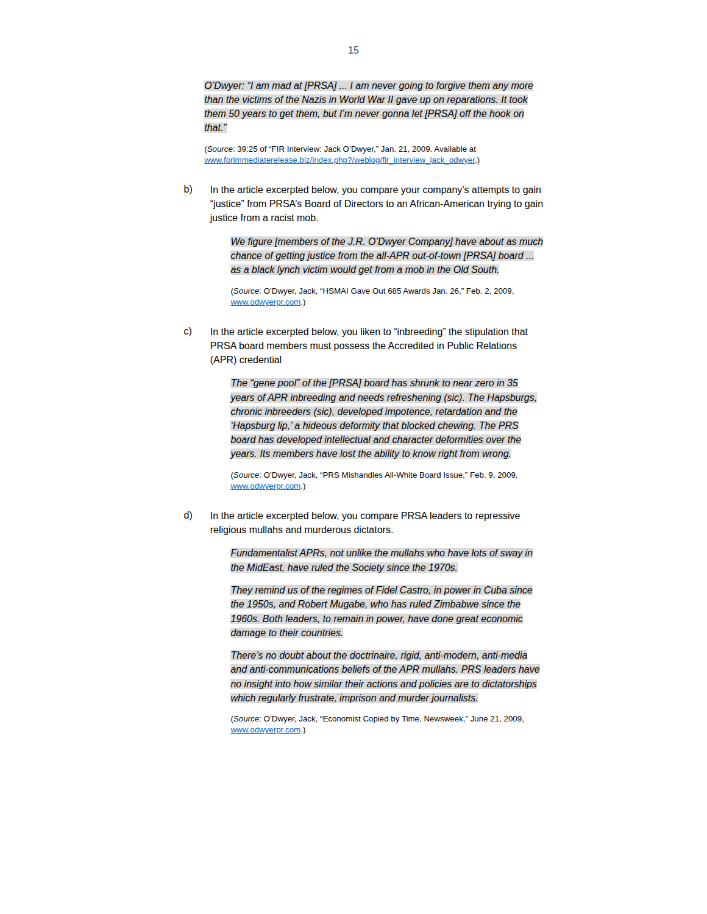15
O’Dwyer: “I am mad at [PRSA] ... I am never going to forgive them any more than the victims of the Nazis in World War II gave up on reparations. It took them 50 years to get them, but I’m never gonna let [PRSA] off the hook on that.”
(Source: 39:25 of “FIR Interview: Jack O’Dwyer,” Jan. 21, 2009. Available at
www.forimmediaterelease.biz/index.php?/weblog/fir_interview_jack_odwyer.)
b)
In the article excerpted below, you compare your company’s attempts to gain “justice” from PRSA’s Board of Directors to an African-American trying to gain justice from a racist mob.
We figure [members of the J.R. O’Dwyer Company] have about as much chance of getting justice from the all-APR out-of-town [PRSA] board ... as a black lynch victim would get from a mob in the Old South.
(Source: O’Dwyer, Jack, “HSMAI Gave Out 685 Awards Jan. 26,” Feb. 2, 2009, www.odwyerpr.com.)
c)
In the article excerpted below, you liken to “inbreeding” the stipulation that PRSA board members must possess the Accredited in Public Relations (APR) credential
The “gene pool” of the [PRSA] board has shrunk to near zero in 35 years of APR inbreeding and needs refreshening (sic). The Hapsburgs, chronic inbreeders (sic), developed impotence, retardation and the ‘Hapsburg lip,’ a hideous deformity that blocked chewing. The PRS board has developed intellectual and character deformities over the years. Its members have lost the ability to know right from wrong.
(Source: O’Dwyer, Jack, “PRS Mishandles All-White Board Issue,” Feb. 9, 2009, www.odwyerpr.com.)
d)
In the article excerpted below, you compare PRSA leaders to repressive religious mullahs and murderous dictators.
Fundamentalist APRs, not unlike the mullahs who have lots of sway in the MidEast, have ruled the Society since the 1970s.
They remind us of the regimes of Fidel Castro, in power in Cuba since the 1950s, and Robert Mugabe, who has ruled Zimbabwe since the 1960s. Both leaders, to remain in power, have done great economic damage to their countries.
There’s no doubt about the doctrinaire, rigid, anti-modern, anti-media and anti-communications beliefs of the APR mullahs. PRS leaders have no insight into how similar their actions and policies are to dictatorships which regularly frustrate, imprison and murder journalists.
(Source: O’Dwyer, Jack, “Economist Copied by Time, Newsweek,” June 21, 2009, www.odwyerpr.com.)